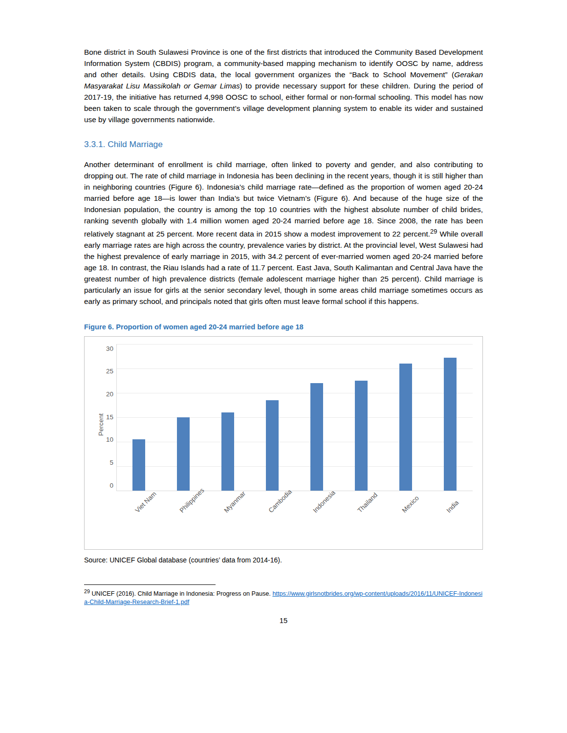Bone district in South Sulawesi Province is one of the first districts that introduced the Community Based Development Information System (CBDIS) program, a community-based mapping mechanism to identify OOSC by name, address and other details. Using CBDIS data, the local government organizes the “Back to School Movement” (Gerakan Masyarakat Lisu Massikolah or Gemar Limas) to provide necessary support for these children. During the period of 2017-19, the initiative has returned 4,998 OOSC to school, either formal or non-formal schooling. This model has now been taken to scale through the government’s village development planning system to enable its wider and sustained use by village governments nationwide.
3.3.1. Child Marriage
Another determinant of enrollment is child marriage, often linked to poverty and gender, and also contributing to dropping out. The rate of child marriage in Indonesia has been declining in the recent years, though it is still higher than in neighboring countries (Figure 6). Indonesia’s child marriage rate—defined as the proportion of women aged 20-24 married before age 18—is lower than India’s but twice Vietnam’s (Figure 6). And because of the huge size of the Indonesian population, the country is among the top 10 countries with the highest absolute number of child brides, ranking seventh globally with 1.4 million women aged 20-24 married before age 18. Since 2008, the rate has been relatively stagnant at 25 percent. More recent data in 2015 show a modest improvement to 22 percent.29 While overall early marriage rates are high across the country, prevalence varies by district. At the provincial level, West Sulawesi had the highest prevalence of early marriage in 2015, with 34.2 percent of ever-married women aged 20-24 married before age 18. In contrast, the Riau Islands had a rate of 11.7 percent. East Java, South Kalimantan and Central Java have the greatest number of high prevalence districts (female adolescent marriage higher than 25 percent). Child marriage is particularly an issue for girls at the senior secondary level, though in some areas child marriage sometimes occurs as early as primary school, and principals noted that girls often must leave formal school if this happens.
Figure 6. Proportion of women aged 20-24 married before age 18
Percent
30 25 20 15 10 5 0
Viet Nam Philippines Myanmar Cambodia Indonesia Thailand Mexico India
Source: UNICEF Global database (countries’ data from 2014-16).
29 UNICEF (2016). Child Marriage in Indonesia: Progress on Pause. https://www.girlsnotbrides.org/wp-content/uploads/2016/11/UNICEF-Indonesia-Child-Marriage-Research-Brief-1.pdf
15